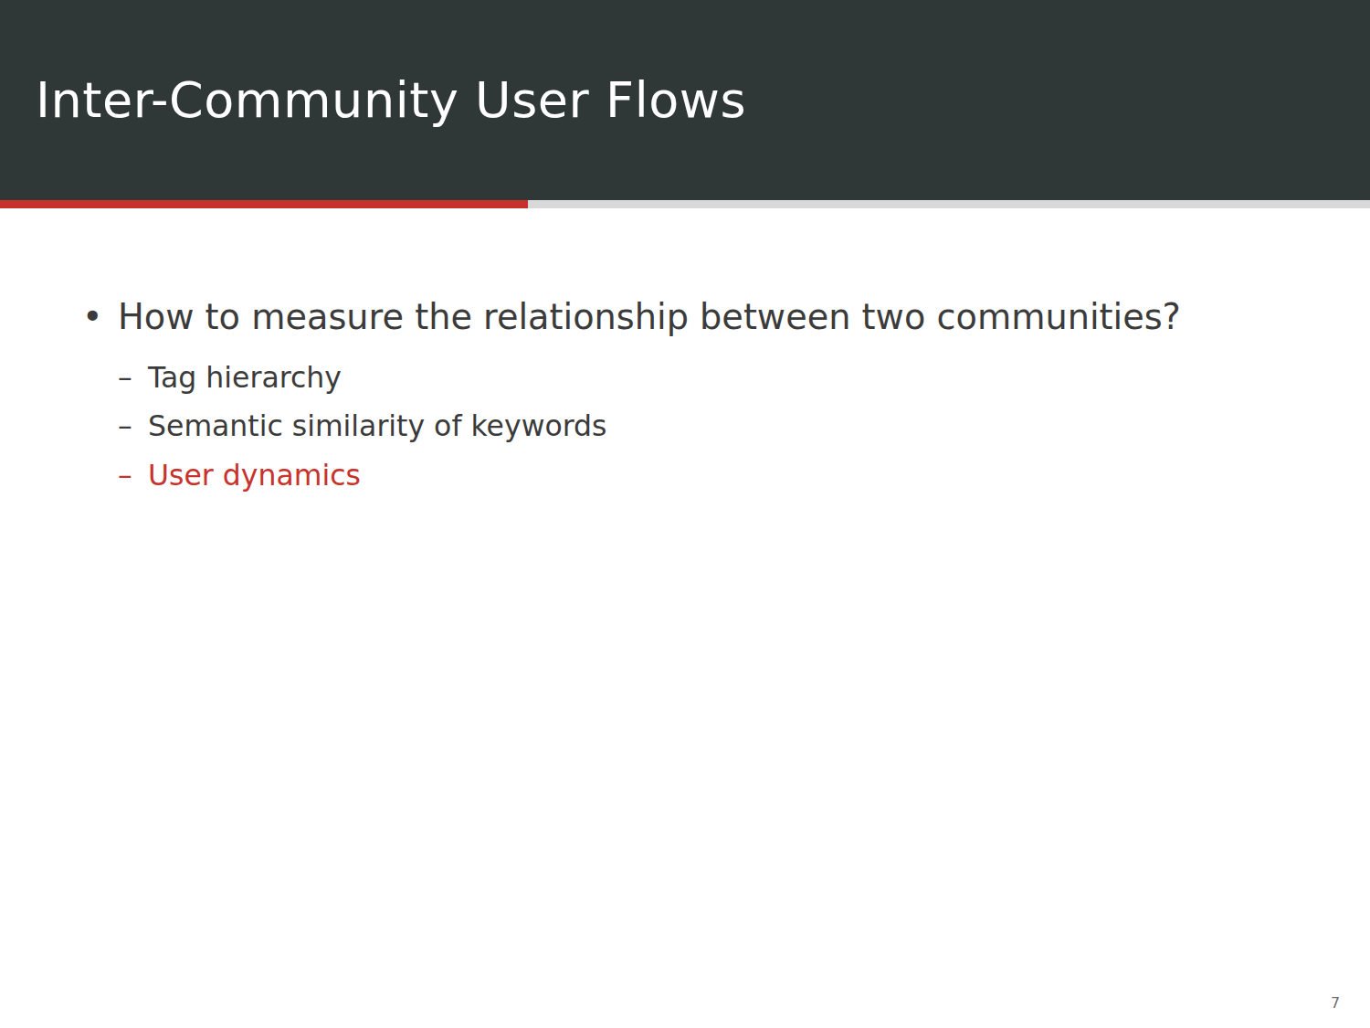Inter-Community User Flows
How to measure the relationship between two communities?
Tag hierarchy
Semantic similarity of keywords
User dynamics
7